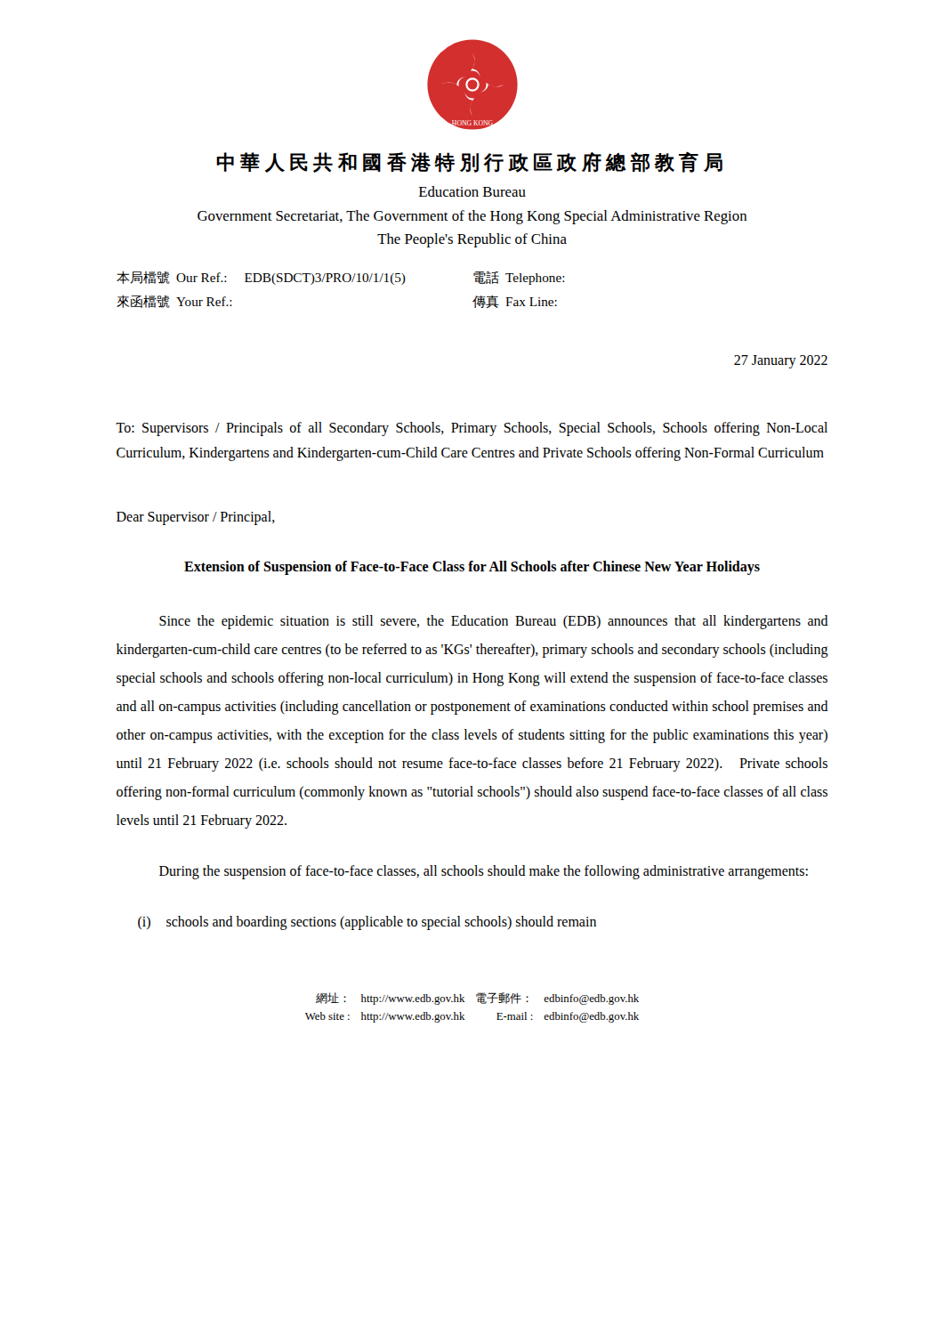中華人民共和國香港特別行政區政府總部教育局
Education Bureau
Government Secretariat, The Government of the Hong Kong Special Administrative Region
The People's Republic of China
| 本局檔號 Our Ref.: | EDB(SDCT)3/PRO/10/1/1(5) | 電話 Telephone: | |
| 來函檔號 Your Ref.: | | 傳真 Fax Line: | |
27 January 2022
To: Supervisors / Principals of all Secondary Schools, Primary Schools, Special Schools, Schools offering Non-Local Curriculum, Kindergartens and Kindergarten-cum-Child Care Centres and Private Schools offering Non-Formal Curriculum
Dear Supervisor / Principal,
Extension of Suspension of Face-to-Face Class for All Schools after Chinese New Year Holidays
Since the epidemic situation is still severe, the Education Bureau (EDB) announces that all kindergartens and kindergarten-cum-child care centres (to be referred to as 'KGs' thereafter), primary schools and secondary schools (including special schools and schools offering non-local curriculum) in Hong Kong will extend the suspension of face-to-face classes and all on-campus activities (including cancellation or postponement of examinations conducted within school premises and other on-campus activities, with the exception for the class levels of students sitting for the public examinations this year) until 21 February 2022 (i.e. schools should not resume face-to-face classes before 21 February 2022). Private schools offering non-formal curriculum (commonly known as "tutorial schools") should also suspend face-to-face classes of all class levels until 21 February 2022.
During the suspension of face-to-face classes, all schools should make the following administrative arrangements:
(i) schools and boarding sections (applicable to special schools) should remain
| 網址： | http://www.edb.gov.hk | 電子郵件： | edbinfo@edb.gov.hk |
| Web site : | http://www.edb.gov.hk | E-mail : | edbinfo@edb.gov.hk |